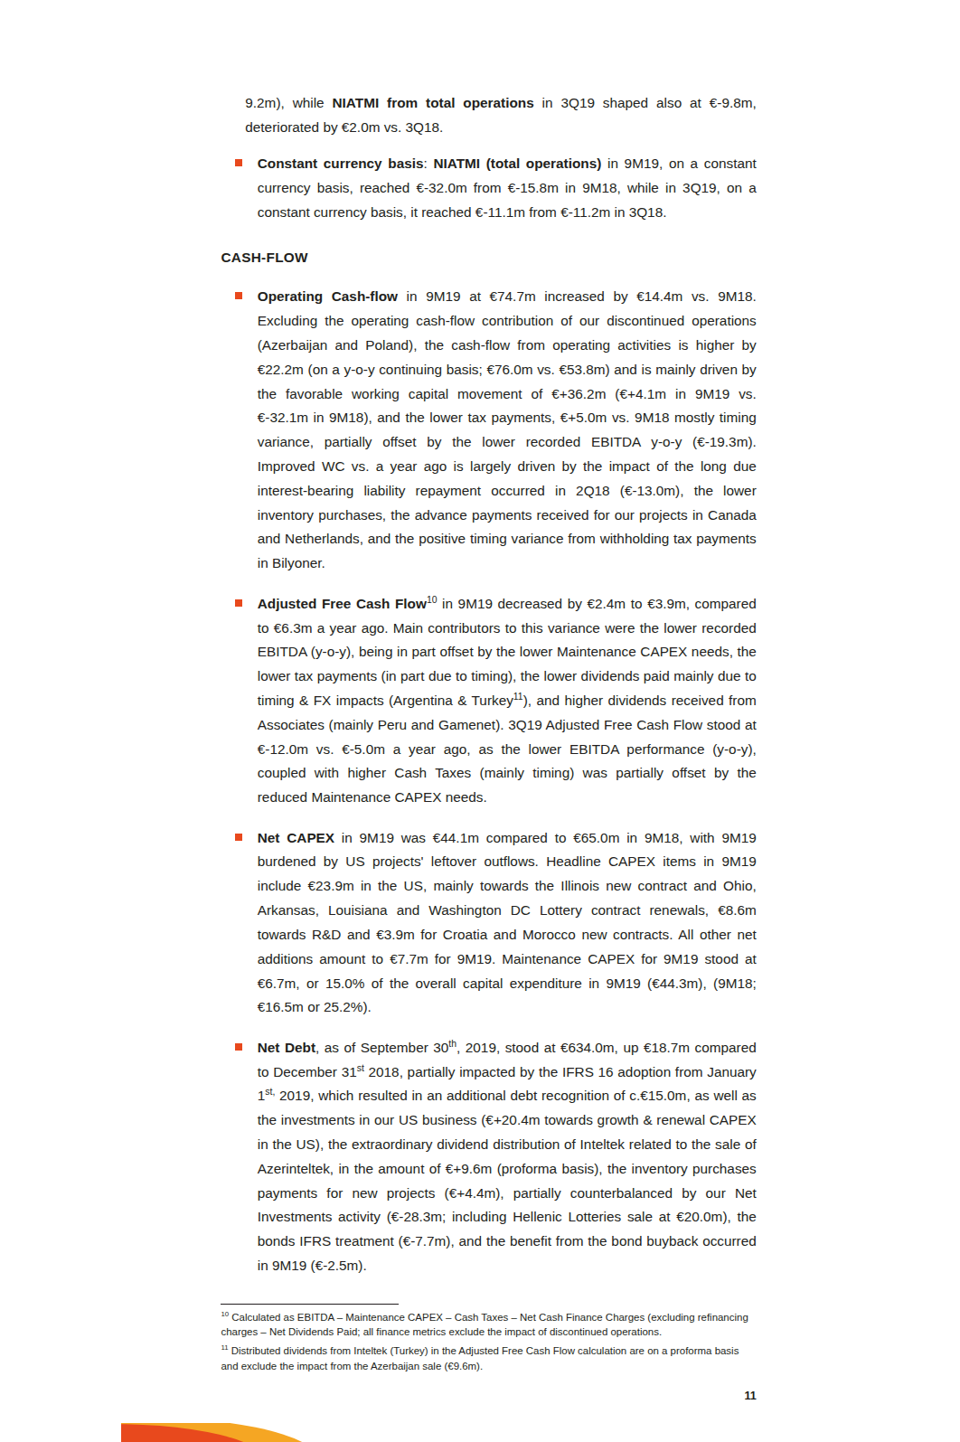9.2m), while NIATMI from total operations in 3Q19 shaped also at €-9.8m, deteriorated by €2.0m vs. 3Q18.
Constant currency basis: NIATMI (total operations) in 9M19, on a constant currency basis, reached €-32.0m from €-15.8m in 9M18, while in 3Q19, on a constant currency basis, it reached €-11.1m from €-11.2m in 3Q18.
CASH-FLOW
Operating Cash-flow in 9M19 at €74.7m increased by €14.4m vs. 9M18. Excluding the operating cash-flow contribution of our discontinued operations (Azerbaijan and Poland), the cash-flow from operating activities is higher by €22.2m (on a y-o-y continuing basis; €76.0m vs. €53.8m) and is mainly driven by the favorable working capital movement of €+36.2m (€+4.1m in 9M19 vs. €-32.1m in 9M18), and the lower tax payments, €+5.0m vs. 9M18 mostly timing variance, partially offset by the lower recorded EBITDA y-o-y (€-19.3m). Improved WC vs. a year ago is largely driven by the impact of the long due interest-bearing liability repayment occurred in 2Q18 (€-13.0m), the lower inventory purchases, the advance payments received for our projects in Canada and Netherlands, and the positive timing variance from withholding tax payments in Bilyoner.
Adjusted Free Cash Flow10 in 9M19 decreased by €2.4m to €3.9m, compared to €6.3m a year ago. Main contributors to this variance were the lower recorded EBITDA (y-o-y), being in part offset by the lower Maintenance CAPEX needs, the lower tax payments (in part due to timing), the lower dividends paid mainly due to timing & FX impacts (Argentina & Turkey11), and higher dividends received from Associates (mainly Peru and Gamenet). 3Q19 Adjusted Free Cash Flow stood at €-12.0m vs. €-5.0m a year ago, as the lower EBITDA performance (y-o-y), coupled with higher Cash Taxes (mainly timing) was partially offset by the reduced Maintenance CAPEX needs.
Net CAPEX in 9M19 was €44.1m compared to €65.0m in 9M18, with 9M19 burdened by US projects' leftover outflows. Headline CAPEX items in 9M19 include €23.9m in the US, mainly towards the Illinois new contract and Ohio, Arkansas, Louisiana and Washington DC Lottery contract renewals, €8.6m towards R&D and €3.9m for Croatia and Morocco new contracts. All other net additions amount to €7.7m for 9M19. Maintenance CAPEX for 9M19 stood at €6.7m, or 15.0% of the overall capital expenditure in 9M19 (€44.3m), (9M18; €16.5m or 25.2%).
Net Debt, as of September 30th, 2019, stood at €634.0m, up €18.7m compared to December 31st 2018, partially impacted by the IFRS 16 adoption from January 1st, 2019, which resulted in an additional debt recognition of c.€15.0m, as well as the investments in our US business (€+20.4m towards growth & renewal CAPEX in the US), the extraordinary dividend distribution of Inteltek related to the sale of Azerinteltek, in the amount of €+9.6m (proforma basis), the inventory purchases payments for new projects (€+4.4m), partially counterbalanced by our Net Investments activity (€-28.3m; including Hellenic Lotteries sale at €20.0m), the bonds IFRS treatment (€-7.7m), and the benefit from the bond buyback occurred in 9M19 (€-2.5m).
10 Calculated as EBITDA – Maintenance CAPEX – Cash Taxes – Net Cash Finance Charges (excluding refinancing charges – Net Dividends Paid; all finance metrics exclude the impact of discontinued operations.
11 Distributed dividends from Inteltek (Turkey) in the Adjusted Free Cash Flow calculation are on a proforma basis and exclude the impact from the Azerbaijan sale (€9.6m).
11